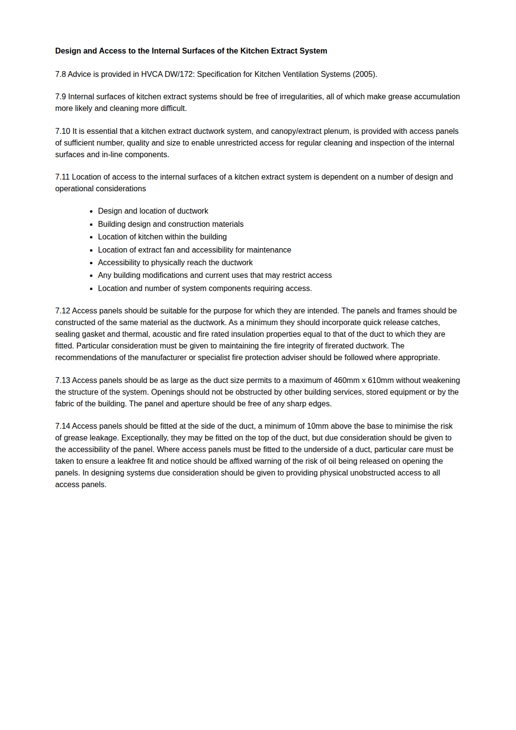Design and Access to the Internal Surfaces of the Kitchen Extract System
7.8 Advice is provided in HVCA DW/172: Specification for Kitchen Ventilation Systems (2005).
7.9 Internal surfaces of kitchen extract systems should be free of irregularities, all of which make grease accumulation more likely and cleaning more difficult.
7.10 It is essential that a kitchen extract ductwork system, and canopy/extract plenum, is provided with access panels of sufficient number, quality and size to enable unrestricted access for regular cleaning and inspection of the internal surfaces and in-line components.
7.11 Location of access to the internal surfaces of a kitchen extract system is dependent on a number of design and operational considerations
Design and location of ductwork
Building design and construction materials
Location of kitchen within the building
Location of extract fan and accessibility for maintenance
Accessibility to physically reach the ductwork
Any building modifications and current uses that may restrict access
Location and number of system components requiring access.
7.12 Access panels should be suitable for the purpose for which they are intended. The panels and frames should be constructed of the same material as the ductwork. As a minimum they should incorporate quick release catches, sealing gasket and thermal, acoustic and fire rated insulation properties equal to that of the duct to which they are fitted. Particular consideration must be given to maintaining the fire integrity of firerated ductwork. The recommendations of the manufacturer or specialist fire protection adviser should be followed where appropriate.
7.13 Access panels should be as large as the duct size permits to a maximum of 460mm x 610mm without weakening the structure of the system. Openings should not be obstructed by other building services, stored equipment or by the fabric of the building. The panel and aperture should be free of any sharp edges.
7.14 Access panels should be fitted at the side of the duct, a minimum of 10mm above the base to minimise the risk of grease leakage. Exceptionally, they may be fitted on the top of the duct, but due consideration should be given to the accessibility of the panel. Where access panels must be fitted to the underside of a duct, particular care must be taken to ensure a leakfree fit and notice should be affixed warning of the risk of oil being released on opening the panels. In designing systems due consideration should be given to providing physical unobstructed access to all access panels.